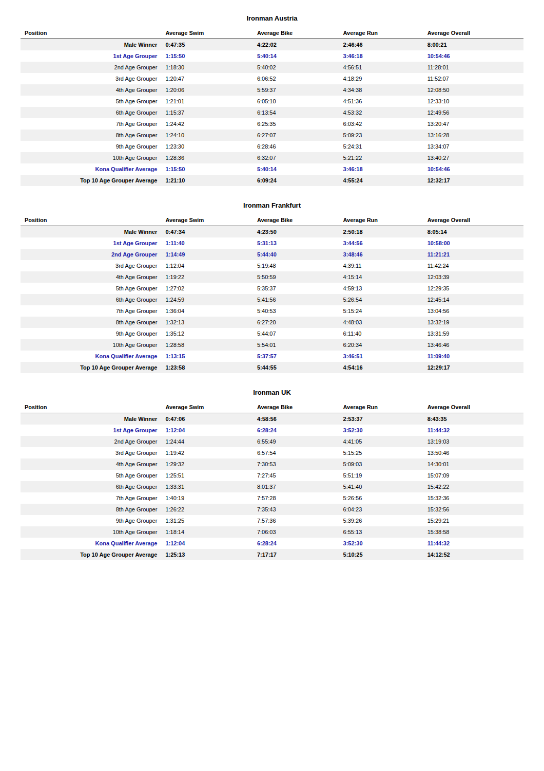Ironman Austria
| Position | Average Swim | Average Bike | Average Run | Average Overall |
| --- | --- | --- | --- | --- |
| Male Winner | 0:47:35 | 4:22:02 | 2:46:46 | 8:00:21 |
| 1st Age Grouper | 1:15:50 | 5:40:14 | 3:46:18 | 10:54:46 |
| 2nd Age Grouper | 1:18:30 | 5:40:02 | 4:56:51 | 11:28:01 |
| 3rd Age Grouper | 1:20:47 | 6:06:52 | 4:18:29 | 11:52:07 |
| 4th Age Grouper | 1:20:06 | 5:59:37 | 4:34:38 | 12:08:50 |
| 5th Age Grouper | 1:21:01 | 6:05:10 | 4:51:36 | 12:33:10 |
| 6th Age Grouper | 1:15:37 | 6:13:54 | 4:53:32 | 12:49:56 |
| 7th Age Grouper | 1:24:42 | 6:25:35 | 6:03:42 | 13:20:47 |
| 8th Age Grouper | 1:24:10 | 6:27:07 | 5:09:23 | 13:16:28 |
| 9th Age Grouper | 1:23:30 | 6:28:46 | 5:24:31 | 13:34:07 |
| 10th Age Grouper | 1:28:36 | 6:32:07 | 5:21:22 | 13:40:27 |
| Kona Qualifier Average | 1:15:50 | 5:40:14 | 3:46:18 | 10:54:46 |
| Top 10 Age Grouper Average | 1:21:10 | 6:09:24 | 4:55:24 | 12:32:17 |
Ironman Frankfurt
| Position | Average Swim | Average Bike | Average Run | Average Overall |
| --- | --- | --- | --- | --- |
| Male Winner | 0:47:34 | 4:23:50 | 2:50:18 | 8:05:14 |
| 1st Age Grouper | 1:11:40 | 5:31:13 | 3:44:56 | 10:58:00 |
| 2nd Age Grouper | 1:14:49 | 5:44:40 | 3:48:46 | 11:21:21 |
| 3rd Age Grouper | 1:12:04 | 5:19:48 | 4:39:11 | 11:42:24 |
| 4th Age Grouper | 1:19:22 | 5:50:59 | 4:15:14 | 12:03:39 |
| 5th Age Grouper | 1:27:02 | 5:35:37 | 4:59:13 | 12:29:35 |
| 6th Age Grouper | 1:24:59 | 5:41:56 | 5:26:54 | 12:45:14 |
| 7th Age Grouper | 1:36:04 | 5:40:53 | 5:15:24 | 13:04:56 |
| 8th Age Grouper | 1:32:13 | 6:27:20 | 4:48:03 | 13:32:19 |
| 9th Age Grouper | 1:35:12 | 5:44:07 | 6:11:40 | 13:31:59 |
| 10th Age Grouper | 1:28:58 | 5:54:01 | 6:20:34 | 13:46:46 |
| Kona Qualifier Average | 1:13:15 | 5:37:57 | 3:46:51 | 11:09:40 |
| Top 10 Age Grouper Average | 1:23:58 | 5:44:55 | 4:54:16 | 12:29:17 |
Ironman UK
| Position | Average Swim | Average Bike | Average Run | Average Overall |
| --- | --- | --- | --- | --- |
| Male Winner | 0:47:06 | 4:58:56 | 2:53:37 | 8:43:35 |
| 1st Age Grouper | 1:12:04 | 6:28:24 | 3:52:30 | 11:44:32 |
| 2nd Age Grouper | 1:24:44 | 6:55:49 | 4:41:05 | 13:19:03 |
| 3rd Age Grouper | 1:19:42 | 6:57:54 | 5:15:25 | 13:50:46 |
| 4th Age Grouper | 1:29:32 | 7:30:53 | 5:09:03 | 14:30:01 |
| 5th Age Grouper | 1:25:51 | 7:27:45 | 5:51:19 | 15:07:09 |
| 6th Age Grouper | 1:33:31 | 8:01:37 | 5:41:40 | 15:42:22 |
| 7th Age Grouper | 1:40:19 | 7:57:28 | 5:26:56 | 15:32:36 |
| 8th Age Grouper | 1:26:22 | 7:35:43 | 6:04:23 | 15:32:56 |
| 9th Age Grouper | 1:31:25 | 7:57:36 | 5:39:26 | 15:29:21 |
| 10th Age Grouper | 1:18:14 | 7:06:03 | 6:55:13 | 15:38:58 |
| Kona Qualifier Average | 1:12:04 | 6:28:24 | 3:52:30 | 11:44:32 |
| Top 10 Age Grouper Average | 1:25:13 | 7:17:17 | 5:10:25 | 14:12:52 |